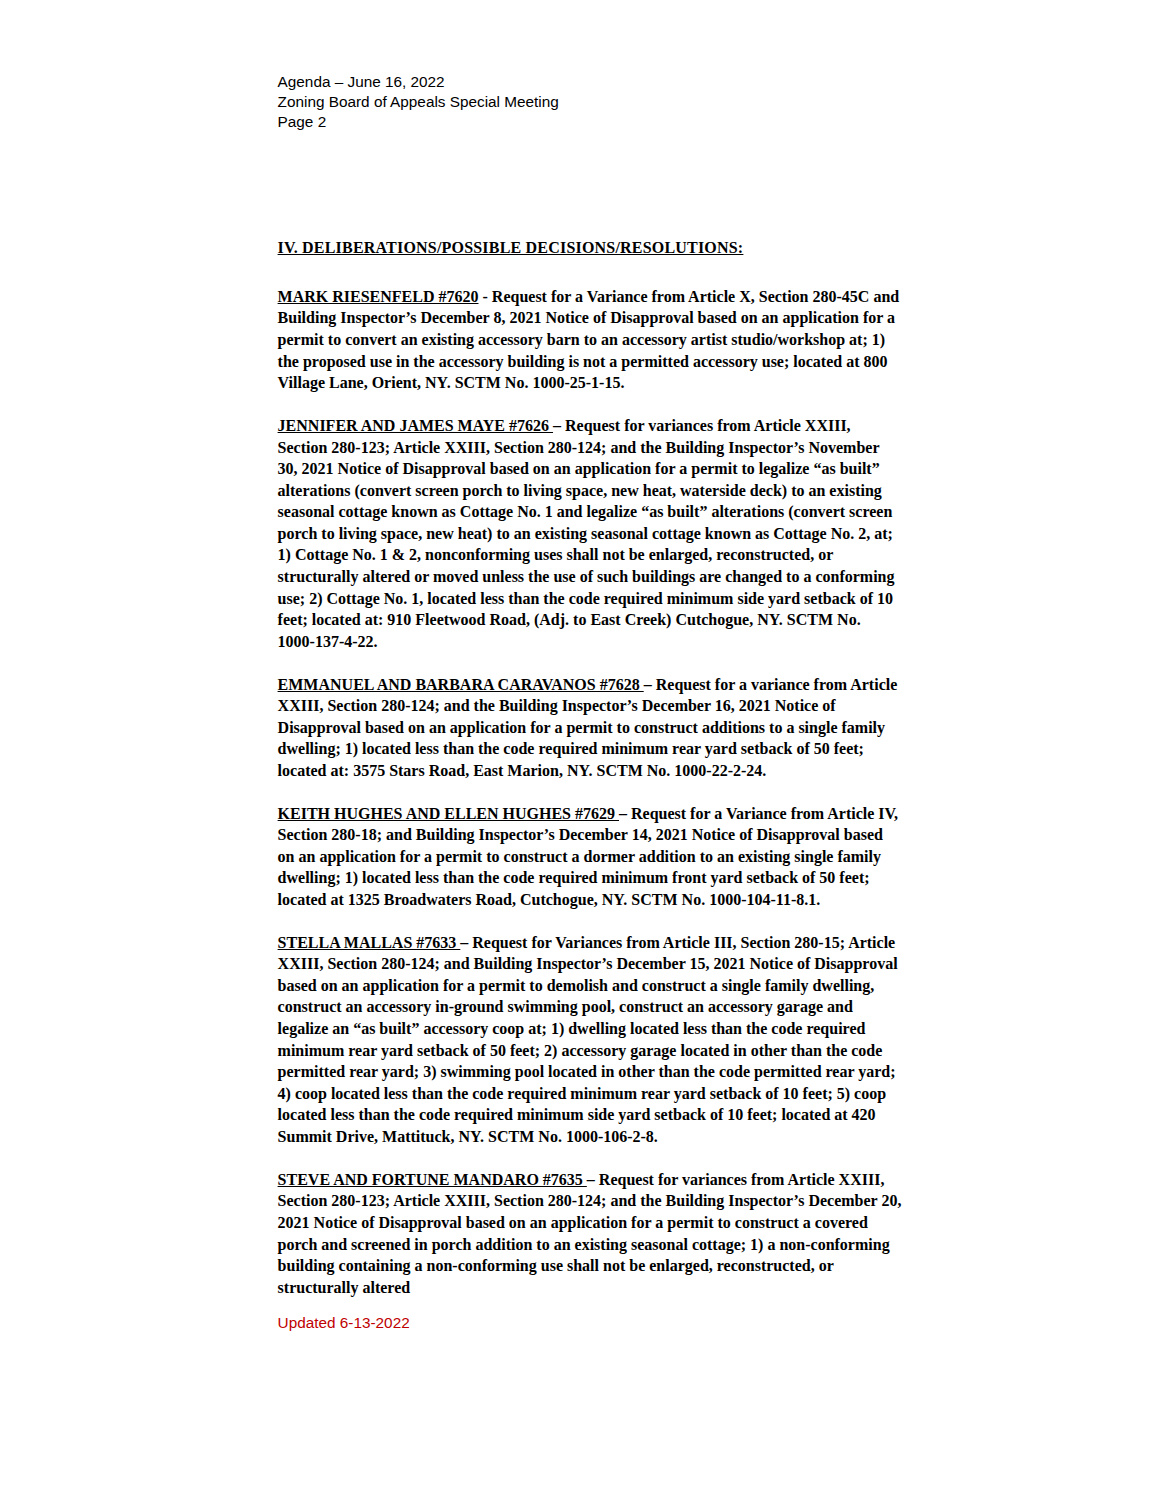Agenda – June 16, 2022
Zoning Board of Appeals Special Meeting
Page 2
IV. DELIBERATIONS/POSSIBLE DECISIONS/RESOLUTIONS:
MARK RIESENFELD #7620 - Request for a Variance from Article X, Section 280-45C and Building Inspector’s December 8, 2021 Notice of Disapproval based on an application for a permit to convert an existing accessory barn to an accessory artist studio/workshop at; 1) the proposed use in the accessory building is not a permitted accessory use; located at 800 Village Lane, Orient, NY. SCTM No. 1000-25-1-15.
JENNIFER AND JAMES MAYE #7626 – Request for variances from Article XXIII, Section 280-123; Article XXIII, Section 280-124; and the Building Inspector’s November 30, 2021 Notice of Disapproval based on an application for a permit to legalize “as built” alterations (convert screen porch to living space, new heat, waterside deck) to an existing seasonal cottage known as Cottage No. 1 and legalize “as built” alterations (convert screen porch to living space, new heat) to an existing seasonal cottage known as Cottage No. 2, at; 1) Cottage No. 1 & 2, nonconforming uses shall not be enlarged, reconstructed, or structurally altered or moved unless the use of such buildings are changed to a conforming use; 2) Cottage No. 1, located less than the code required minimum side yard setback of 10 feet; located at: 910 Fleetwood Road, (Adj. to East Creek) Cutchogue, NY. SCTM No. 1000-137-4-22.
EMMANUEL AND BARBARA CARAVANOS #7628 – Request for a variance from Article XXIII, Section 280-124; and the Building Inspector’s December 16, 2021 Notice of Disapproval based on an application for a permit to construct additions to a single family dwelling; 1) located less than the code required minimum rear yard setback of 50 feet; located at: 3575 Stars Road, East Marion, NY. SCTM No. 1000-22-2-24.
KEITH HUGHES AND ELLEN HUGHES #7629 – Request for a Variance from Article IV, Section 280-18; and Building Inspector’s December 14, 2021 Notice of Disapproval based on an application for a permit to construct a dormer addition to an existing single family dwelling; 1) located less than the code required minimum front yard setback of 50 feet; located at 1325 Broadwaters Road, Cutchogue, NY. SCTM No. 1000-104-11-8.1.
STELLA MALLAS #7633 – Request for Variances from Article III, Section 280-15; Article XXIII, Section 280-124; and Building Inspector’s December 15, 2021 Notice of Disapproval based on an application for a permit to demolish and construct a single family dwelling, construct an accessory in-ground swimming pool, construct an accessory garage and legalize an “as built” accessory coop at; 1) dwelling located less than the code required minimum rear yard setback of 50 feet; 2) accessory garage located in other than the code permitted rear yard; 3) swimming pool located in other than the code permitted rear yard; 4) coop located less than the code required minimum rear yard setback of 10 feet; 5) coop located less than the code required minimum side yard setback of 10 feet; located at 420 Summit Drive, Mattituck, NY. SCTM No. 1000-106-2-8.
STEVE AND FORTUNE MANDARO #7635 – Request for variances from Article XXIII, Section 280-123; Article XXIII, Section 280-124; and the Building Inspector’s December 20, 2021 Notice of Disapproval based on an application for a permit to construct a covered porch and screened in porch addition to an existing seasonal cottage; 1) a non-conforming building containing a non-conforming use shall not be enlarged, reconstructed, or structurally altered
Updated 6-13-2022